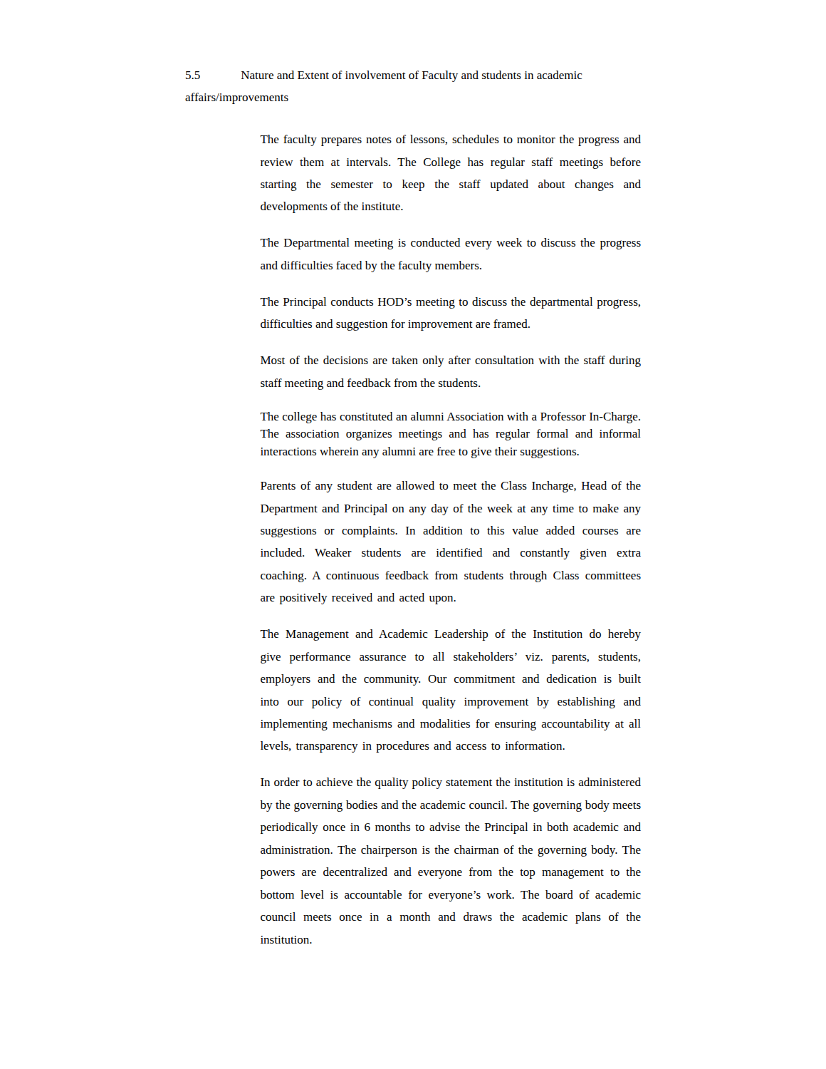5.5 Nature and Extent of involvement of Faculty and students in academic affairs/improvements
The faculty prepares notes of lessons, schedules to monitor the progress and review them at intervals. The College has regular staff meetings before starting the semester to keep the staff updated about changes and developments of the institute.
The Departmental meeting is conducted every week to discuss the progress and difficulties faced by the faculty members.
The Principal conducts HOD’s meeting to discuss the departmental progress, difficulties and suggestion for improvement are framed.
Most of the decisions are taken only after consultation with the staff during staff meeting and feedback from the students.
The college has constituted an alumni Association with a Professor In-Charge. The association organizes meetings and has regular formal and informal interactions wherein any alumni are free to give their suggestions.
Parents of any student are allowed to meet the Class Incharge, Head of the Department and Principal on any day of the week at any time to make any suggestions or complaints. In addition to this value added courses are included. Weaker students are identified and constantly given extra coaching. A continuous feedback from students through Class committees are positively received and acted upon.
The Management and Academic Leadership of the Institution do hereby give performance assurance to all stakeholders’ viz. parents, students, employers and the community. Our commitment and dedication is built into our policy of continual quality improvement by establishing and implementing mechanisms and modalities for ensuring accountability at all levels, transparency in procedures and access to information.
In order to achieve the quality policy statement the institution is administered by the governing bodies and the academic council. The governing body meets periodically once in 6 months to advise the Principal in both academic and administration. The chairperson is the chairman of the governing body. The powers are decentralized and everyone from the top management to the bottom level is accountable for everyone’s work. The board of academic council meets once in a month and draws the academic plans of the institution.